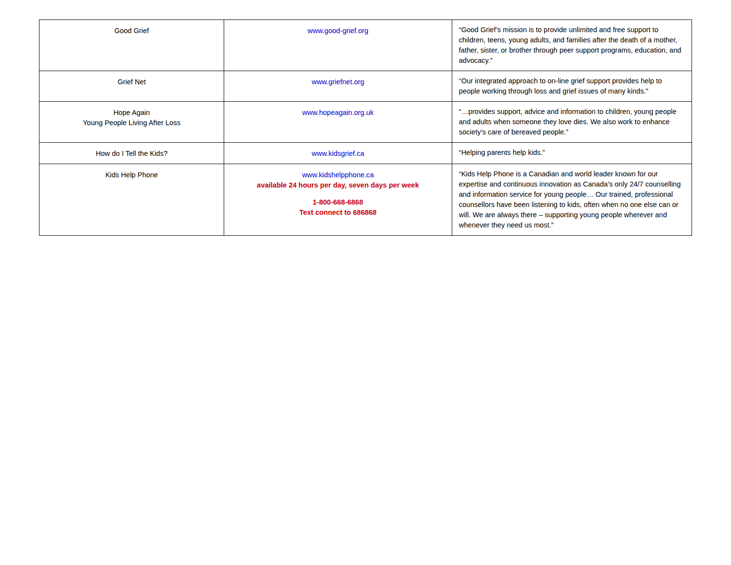| Good Grief | www.good-grief.org | “Good Grief’s mission is to provide unlimited and free support to children, teens, young adults, and families after the death of a mother, father, sister, or brother through peer support programs, education, and advocacy.” |
| Grief Net | www.griefnet.org | “Our integrated approach to on-line grief support provides help to people working through loss and grief issues of many kinds.” |
| Hope Again Young People Living After Loss | www.hopeagain.org.uk | “…provides support, advice and information to children, young people and adults when someone they love dies. We also work to enhance society’s care of bereaved people.” |
| How do I Tell the Kids? | www.kidsgrief.ca | “Helping parents help kids.” |
| Kids Help Phone | www.kidshelpphone.ca available 24 hours per day, seven days per week 1-800-668-6868 Text connect to 686868 | “Kids Help Phone is a Canadian and world leader known for our expertise and continuous innovation as Canada’s only 24/7 counselling and information service for young people… Our trained, professional counsellors have been listening to kids, often when no one else can or will. We are always there – supporting young people wherever and whenever they need us most.” |